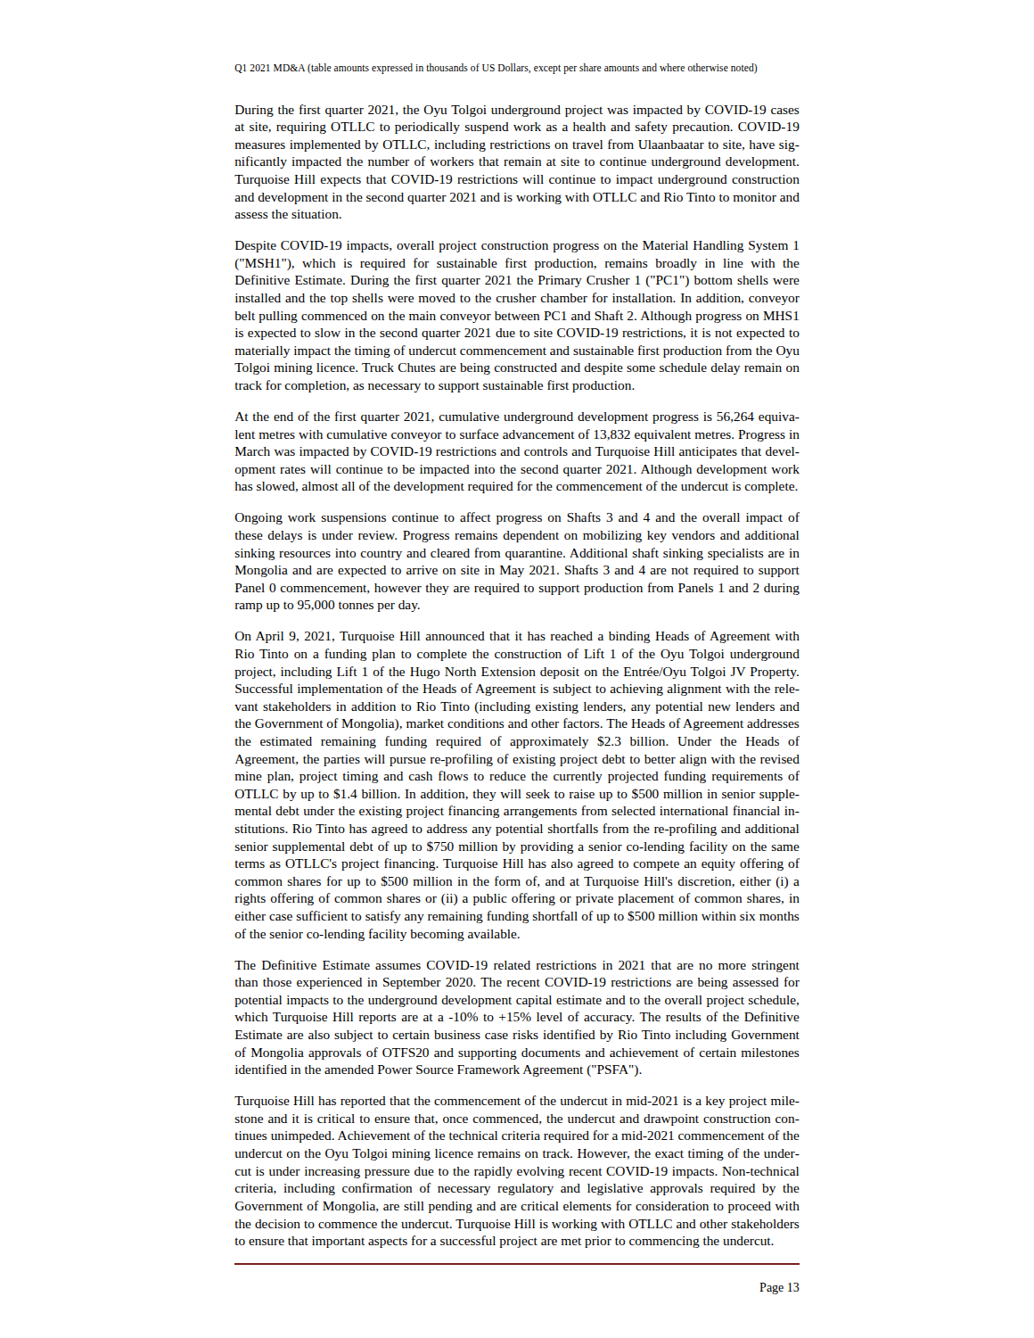Q1 2021 MD&A (table amounts expressed in thousands of US Dollars, except per share amounts and where otherwise noted)
During the first quarter 2021, the Oyu Tolgoi underground project was impacted by COVID-19 cases at site, requiring OTLLC to periodically suspend work as a health and safety precaution. COVID-19 measures implemented by OTLLC, including restrictions on travel from Ulaanbaatar to site, have significantly impacted the number of workers that remain at site to continue underground development. Turquoise Hill expects that COVID-19 restrictions will continue to impact underground construction and development in the second quarter 2021 and is working with OTLLC and Rio Tinto to monitor and assess the situation.
Despite COVID-19 impacts, overall project construction progress on the Material Handling System 1 ("MSH1"), which is required for sustainable first production, remains broadly in line with the Definitive Estimate. During the first quarter 2021 the Primary Crusher 1 ("PC1") bottom shells were installed and the top shells were moved to the crusher chamber for installation. In addition, conveyor belt pulling commenced on the main conveyor between PC1 and Shaft 2. Although progress on MHS1 is expected to slow in the second quarter 2021 due to site COVID-19 restrictions, it is not expected to materially impact the timing of undercut commencement and sustainable first production from the Oyu Tolgoi mining licence. Truck Chutes are being constructed and despite some schedule delay remain on track for completion, as necessary to support sustainable first production.
At the end of the first quarter 2021, cumulative underground development progress is 56,264 equivalent metres with cumulative conveyor to surface advancement of 13,832 equivalent metres. Progress in March was impacted by COVID-19 restrictions and controls and Turquoise Hill anticipates that development rates will continue to be impacted into the second quarter 2021. Although development work has slowed, almost all of the development required for the commencement of the undercut is complete.
Ongoing work suspensions continue to affect progress on Shafts 3 and 4 and the overall impact of these delays is under review. Progress remains dependent on mobilizing key vendors and additional sinking resources into country and cleared from quarantine. Additional shaft sinking specialists are in Mongolia and are expected to arrive on site in May 2021. Shafts 3 and 4 are not required to support Panel 0 commencement, however they are required to support production from Panels 1 and 2 during ramp up to 95,000 tonnes per day.
On April 9, 2021, Turquoise Hill announced that it has reached a binding Heads of Agreement with Rio Tinto on a funding plan to complete the construction of Lift 1 of the Oyu Tolgoi underground project, including Lift 1 of the Hugo North Extension deposit on the Entrée/Oyu Tolgoi JV Property. Successful implementation of the Heads of Agreement is subject to achieving alignment with the relevant stakeholders in addition to Rio Tinto (including existing lenders, any potential new lenders and the Government of Mongolia), market conditions and other factors. The Heads of Agreement addresses the estimated remaining funding required of approximately $2.3 billion. Under the Heads of Agreement, the parties will pursue re-profiling of existing project debt to better align with the revised mine plan, project timing and cash flows to reduce the currently projected funding requirements of OTLLC by up to $1.4 billion. In addition, they will seek to raise up to $500 million in senior supplemental debt under the existing project financing arrangements from selected international financial institutions. Rio Tinto has agreed to address any potential shortfalls from the re-profiling and additional senior supplemental debt of up to $750 million by providing a senior co-lending facility on the same terms as OTLLC's project financing. Turquoise Hill has also agreed to compete an equity offering of common shares for up to $500 million in the form of, and at Turquoise Hill's discretion, either (i) a rights offering of common shares or (ii) a public offering or private placement of common shares, in either case sufficient to satisfy any remaining funding shortfall of up to $500 million within six months of the senior co-lending facility becoming available.
The Definitive Estimate assumes COVID-19 related restrictions in 2021 that are no more stringent than those experienced in September 2020. The recent COVID-19 restrictions are being assessed for potential impacts to the underground development capital estimate and to the overall project schedule, which Turquoise Hill reports are at a -10% to +15% level of accuracy. The results of the Definitive Estimate are also subject to certain business case risks identified by Rio Tinto including Government of Mongolia approvals of OTFS20 and supporting documents and achievement of certain milestones identified in the amended Power Source Framework Agreement ("PSFA").
Turquoise Hill has reported that the commencement of the undercut in mid-2021 is a key project milestone and it is critical to ensure that, once commenced, the undercut and drawpoint construction continues unimpeded. Achievement of the technical criteria required for a mid-2021 commencement of the undercut on the Oyu Tolgoi mining licence remains on track. However, the exact timing of the undercut is under increasing pressure due to the rapidly evolving recent COVID-19 impacts. Non-technical criteria, including confirmation of necessary regulatory and legislative approvals required by the Government of Mongolia, are still pending and are critical elements for consideration to proceed with the decision to commence the undercut. Turquoise Hill is working with OTLLC and other stakeholders to ensure that important aspects for a successful project are met prior to commencing the undercut.
Page 13